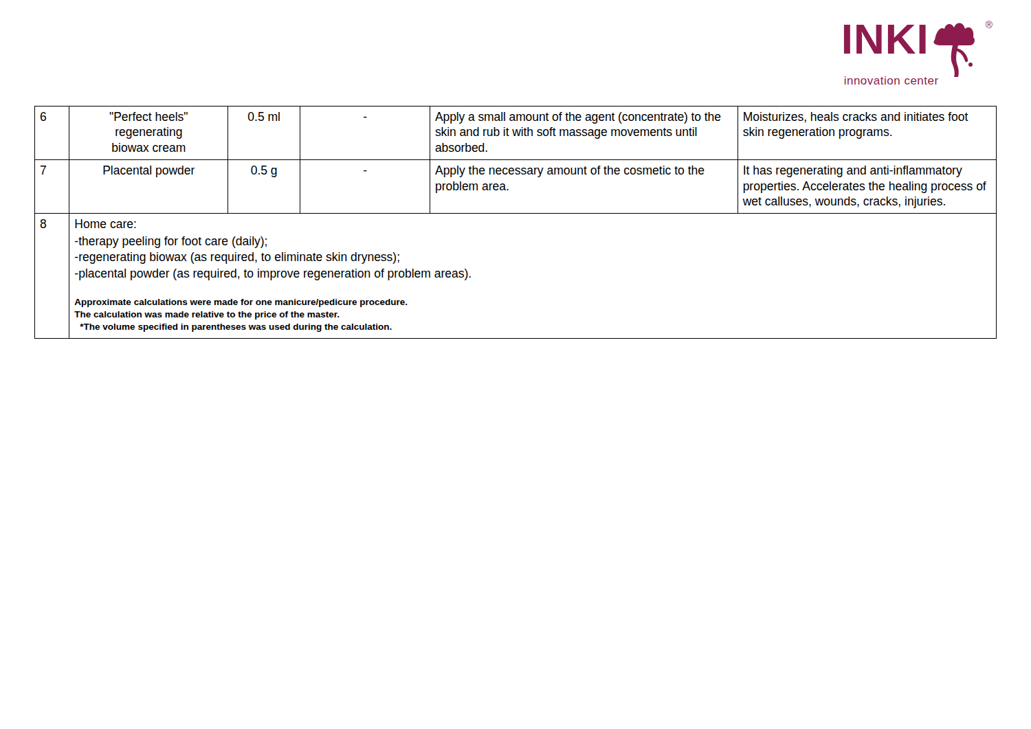INKI
®
innovation center
| 6 | "Perfect heels" regenerating biowax cream | 0.5 ml | - | Apply a small amount of the agent (concentrate) to the skin and rub it with soft massage movements until absorbed. | Moisturizes, heals cracks and initiates foot skin regeneration programs. |
| 7 | Placental powder | 0.5 g | - | Apply the necessary amount of the cosmetic to the problem area. | It has regenerating and anti-inflammatory properties. Accelerates the healing process of wet calluses, wounds, cracks, injuries. |
| 8 | Home care: -therapy peeling for foot care (daily); -regenerating biowax (as required, to eliminate skin dryness); -placental powder (as required, to improve regeneration of problem areas). Approximate calculations were made for one manicure/pedicure procedure. The calculation was made relative to the price of the master. *The volume specified in parentheses was used during the calculation. |